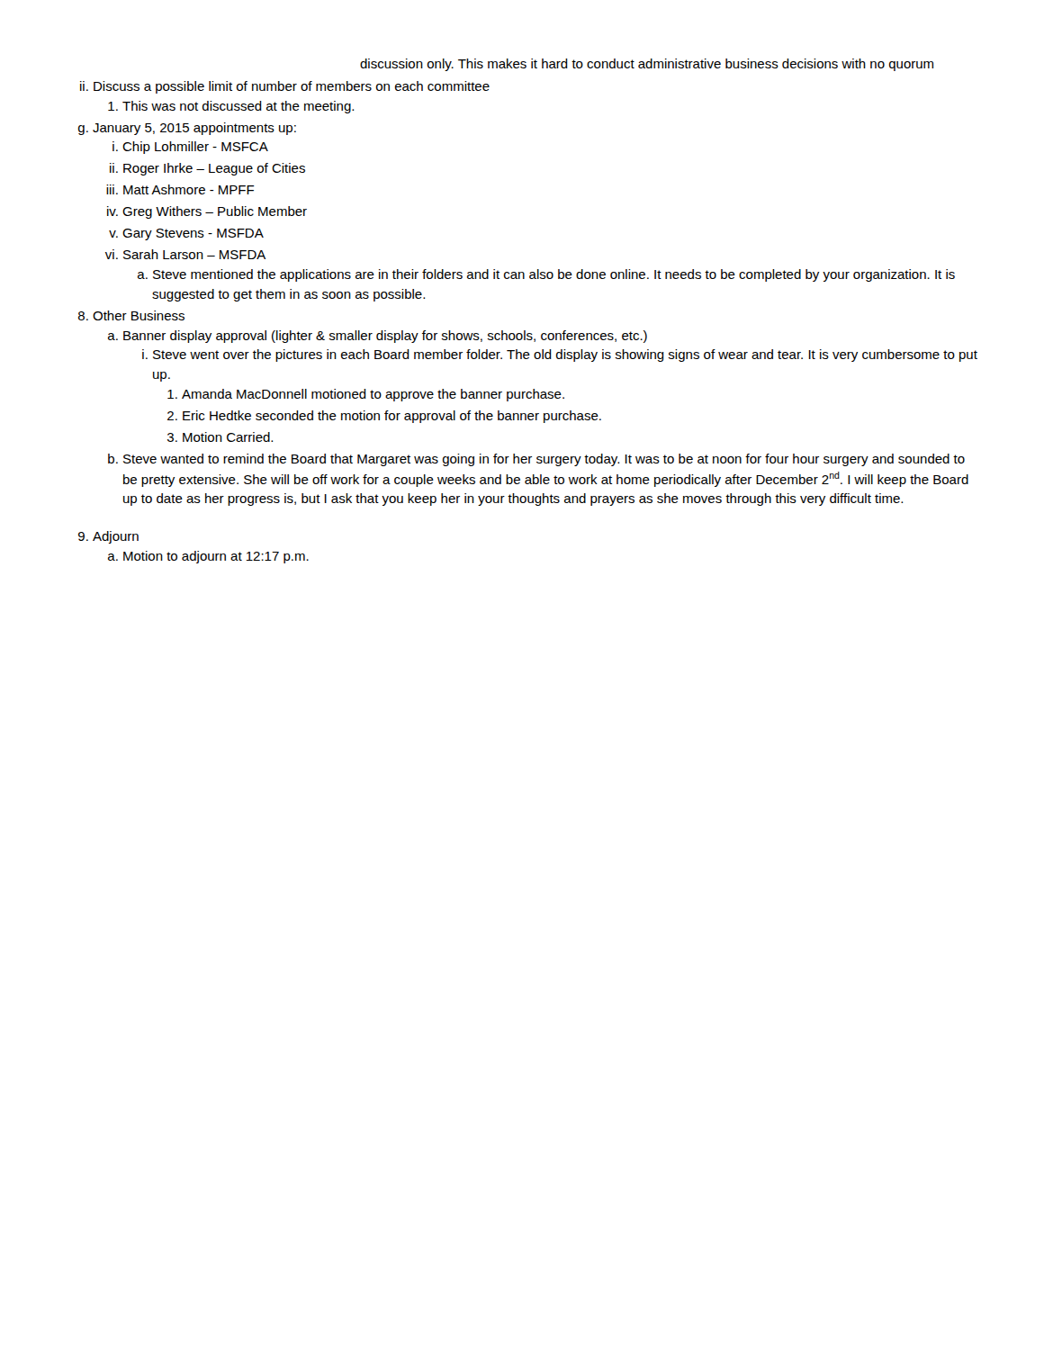discussion only. This makes it hard to conduct administrative business decisions with no quorum
Discuss a possible limit of number of members on each committee
This was not discussed at the meeting.
January 5, 2015 appointments up:
Chip Lohmiller - MSFCA
Roger Ihrke – League of Cities
Matt Ashmore - MPFF
Greg Withers – Public Member
Gary Stevens - MSFDA
Sarah Larson – MSFDA
Steve mentioned the applications are in their folders and it can also be done online. It needs to be completed by your organization. It is suggested to get them in as soon as possible.
Other Business
Banner display approval (lighter & smaller display for shows, schools, conferences, etc.)
Steve went over the pictures in each Board member folder. The old display is showing signs of wear and tear. It is very cumbersome to put up.
Amanda MacDonnell motioned to approve the banner purchase.
Eric Hedtke seconded the motion for approval of the banner purchase.
Motion Carried.
Steve wanted to remind the Board that Margaret was going in for her surgery today. It was to be at noon for four hour surgery and sounded to be pretty extensive. She will be off work for a couple weeks and be able to work at home periodically after December 2nd. I will keep the Board up to date as her progress is, but I ask that you keep her in your thoughts and prayers as she moves through this very difficult time.
Adjourn
Motion to adjourn at 12:17 p.m.